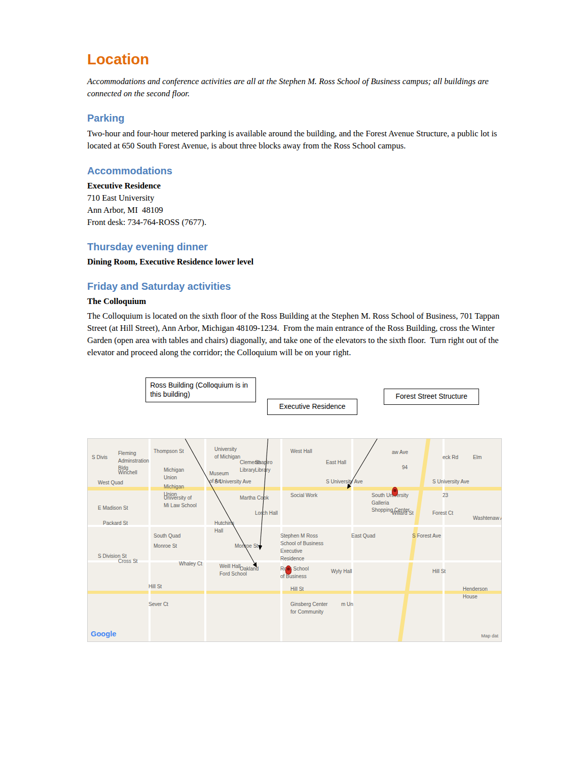Location
Accommodations and conference activities are all at the Stephen M. Ross School of Business campus; all buildings are connected on the second floor.
Parking
Two-hour and four-hour metered parking is available around the building, and the Forest Avenue Structure, a public lot is located at 650 South Forest Avenue, is about three blocks away from the Ross School campus.
Accommodations
Executive Residence
710 East University
Ann Arbor, MI 48109
Front desk: 734-764-ROSS (7677).
Thursday evening dinner
Dining Room, Executive Residence lower level
Friday and Saturday activities
The Colloquium
The Colloquium is located on the sixth floor of the Ross Building at the Stephen M. Ross School of Business, 701 Tappan Street (at Hill Street), Ann Arbor, Michigan 48109-1234. From the main entrance of the Ross Building, cross the Winter Garden (open area with tables and chairs) diagonally, and take one of the elevators to the sixth floor. Turn right out of the elevator and proceed along the corridor; the Colloquium will be on your right.
Ross Building (Colloquium is in this building)
Executive Residence
Forest Street Structure
S Divis Fleming
Adminstration
Bldg Thompson St University
of Michigan West Hall Shapiro
Library East Hall Clements
Library Michigan
Union Winchell Museum
of Art West Quad Michigan
Union S University Ave S University Ave S University Ave S U aw Ave eck Rd Elm Walnut St Lin 94 University of
Mi Law School Martha Cook Social Work South University
Galleria
Shopping Center 23 Trotter
Multicultural
Center E Madison St Lorch Hall Willard St Forest Ct Washtenaw Ave Packard St Hutchins
Hall South Quad Stephen M Ross
School of Business East Quad S Forest Ave Monroe St Monroe St Executive
Residence S Division St Cross St Whaley Ct Weill Hall
Ford School Ross School
of Business Wyly Hall Hill St Hill St Hill St Oakland Henderson
House Sever Ct Ginsberg Center
for Community m Un 94
Google Map dat